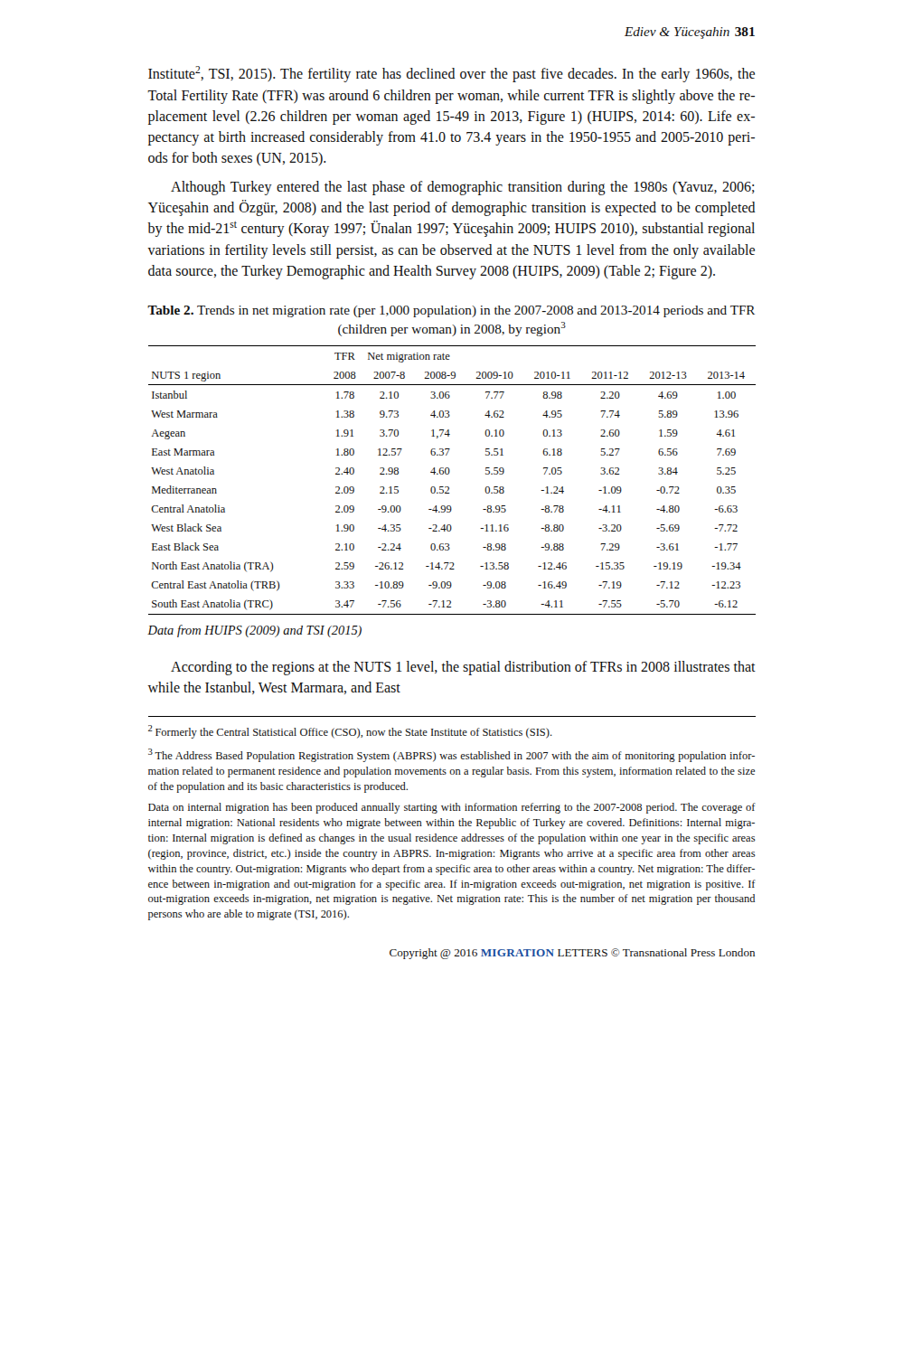Ediev & Yüceşahin 381
Institute2, TSI, 2015). The fertility rate has declined over the past five decades. In the early 1960s, the Total Fertility Rate (TFR) was around 6 children per woman, while current TFR is slightly above the replacement level (2.26 children per woman aged 15-49 in 2013, Figure 1) (HUIPS, 2014: 60). Life expectancy at birth increased considerably from 41.0 to 73.4 years in the 1950-1955 and 2005-2010 periods for both sexes (UN, 2015).
Although Turkey entered the last phase of demographic transition during the 1980s (Yavuz, 2006; Yüceşahin and Özgür, 2008) and the last period of demographic transition is expected to be completed by the mid-21st century (Koray 1997; Ünalan 1997; Yüceşahin 2009; HUIPS 2010), substantial regional variations in fertility levels still persist, as can be observed at the NUTS 1 level from the only available data source, the Turkey Demographic and Health Survey 2008 (HUIPS, 2009) (Table 2; Figure 2).
Table 2. Trends in net migration rate (per 1,000 population) in the 2007-2008 and 2013-2014 periods and TFR (children per woman) in 2008, by region3
| | TFR | Net migration rate |
| --- | --- | --- |
| NUTS 1 region | 2008 | 2007-8 | 2008-9 | 2009-10 | 2010-11 | 2011-12 | 2012-13 | 2013-14 |
| Istanbul | 1.78 | 2.10 | 3.06 | 7.77 | 8.98 | 2.20 | 4.69 | 1.00 |
| West Marmara | 1.38 | 9.73 | 4.03 | 4.62 | 4.95 | 7.74 | 5.89 | 13.96 |
| Aegean | 1.91 | 3.70 | 1,74 | 0.10 | 0.13 | 2.60 | 1.59 | 4.61 |
| East Marmara | 1.80 | 12.57 | 6.37 | 5.51 | 6.18 | 5.27 | 6.56 | 7.69 |
| West Anatolia | 2.40 | 2.98 | 4.60 | 5.59 | 7.05 | 3.62 | 3.84 | 5.25 |
| Mediterranean | 2.09 | 2.15 | 0.52 | 0.58 | -1.24 | -1.09 | -0.72 | 0.35 |
| Central Anatolia | 2.09 | -9.00 | -4.99 | -8.95 | -8.78 | -4.11 | -4.80 | -6.63 |
| West Black Sea | 1.90 | -4.35 | -2.40 | -11.16 | -8.80 | -3.20 | -5.69 | -7.72 |
| East Black Sea | 2.10 | -2.24 | 0.63 | -8.98 | -9.88 | 7.29 | -3.61 | -1.77 |
| North East Anatolia (TRA) | 2.59 | -26.12 | -14.72 | -13.58 | -12.46 | -15.35 | -19.19 | -19.34 |
| Central East Anatolia (TRB) | 3.33 | -10.89 | -9.09 | -9.08 | -16.49 | -7.19 | -7.12 | -12.23 |
| South East Anatolia (TRC) | 3.47 | -7.56 | -7.12 | -3.80 | -4.11 | -7.55 | -5.70 | -6.12 |
Data from HUIPS (2009) and TSI (2015)
According to the regions at the NUTS 1 level, the spatial distribution of TFRs in 2008 illustrates that while the Istanbul, West Marmara, and East
2 Formerly the Central Statistical Office (CSO), now the State Institute of Statistics (SIS).
3 The Address Based Population Registration System (ABPRS) was established in 2007 with the aim of monitoring population information related to permanent residence and population movements on a regular basis. From this system, information related to the size of the population and its basic characteristics is produced.
Data on internal migration has been produced annually starting with information referring to the 2007-2008 period. The coverage of internal migration: National residents who migrate between within the Republic of Turkey are covered. Definitions: Internal migration: Internal migration is defined as changes in the usual residence addresses of the population within one year in the specific areas (region, province, district, etc.) inside the country in ABPRS. In-migration: Migrants who arrive at a specific area from other areas within the country. Out-migration: Migrants who depart from a specific area to other areas within a country. Net migration: The difference between in-migration and out-migration for a specific area. If in-migration exceeds out-migration, net migration is positive. If out-migration exceeds in-migration, net migration is negative. Net migration rate: This is the number of net migration per thousand persons who are able to migrate (TSI, 2016).
Copyright @ 2016 MIGRATION LETTERS © Transnational Press London